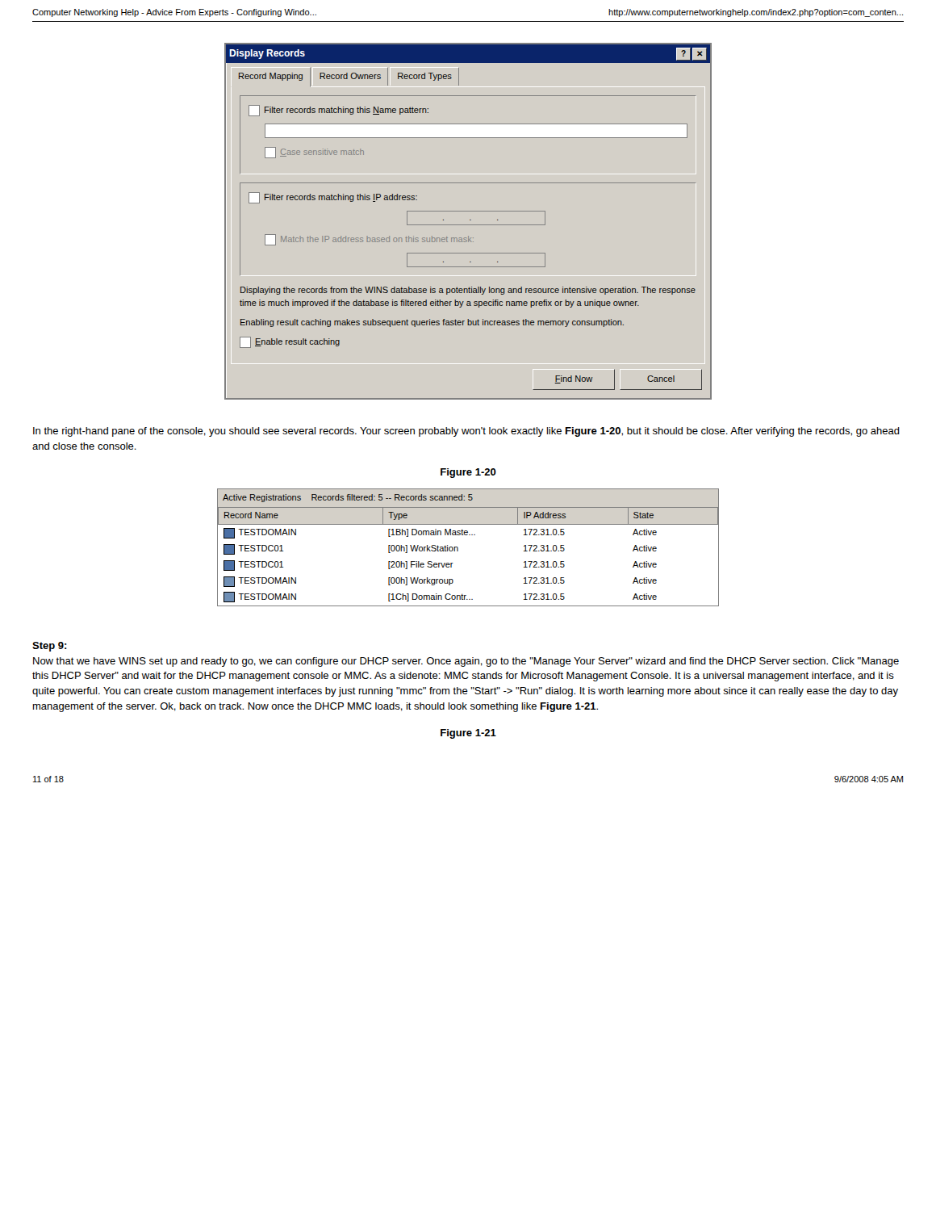Computer Networking Help - Advice From Experts - Configuring Windo...
http://www.computernetworkinghelp.com/index2.php?option=com_conten...
Display Records ?✕
Record Mapping Record Owners Record Types
Filter records matching this Name pattern:
Case sensitive match
Filter records matching this IP address:
. . .
Match the IP address based on this subnet mask:
. . .
Displaying the records from the WINS database is a potentially long and resource intensive operation. The response time is much improved if the database is filtered either by a specific name prefix or by a unique owner.
Enabling result caching makes subsequent queries faster but increases the memory consumption.
Enable result caching
Find Now Cancel
In the right-hand pane of the console, you should see several records. Your screen probably won't look exactly like Figure 1-20, but it should be close. After verifying the records, go ahead and close the console.
Figure 1-20
Active Registrations Records filtered: 5 -- Records scanned: 5
| Record Name | Type | IP Address | State |
| --- | --- | --- | --- |
| TESTDOMAIN | [1Bh] Domain Maste... | 172.31.0.5 | Active |
| TESTDC01 | [00h] WorkStation | 172.31.0.5 | Active |
| TESTDC01 | [20h] File Server | 172.31.0.5 | Active |
| TESTDOMAIN | [00h] Workgroup | 172.31.0.5 | Active |
| TESTDOMAIN | [1Ch] Domain Contr... | 172.31.0.5 | Active |
Step 9:
Now that we have WINS set up and ready to go, we can configure our DHCP server. Once again, go to the "Manage Your Server" wizard and find the DHCP Server section. Click "Manage this DHCP Server" and wait for the DHCP management console or MMC. As a sidenote: MMC stands for Microsoft Management Console. It is a universal management interface, and it is quite powerful. You can create custom management interfaces by just running "mmc" from the "Start" -> "Run" dialog. It is worth learning more about since it can really ease the day to day management of the server. Ok, back on track. Now once the DHCP MMC loads, it should look something like Figure 1-21.
Figure 1-21
11 of 18
9/6/2008 4:05 AM